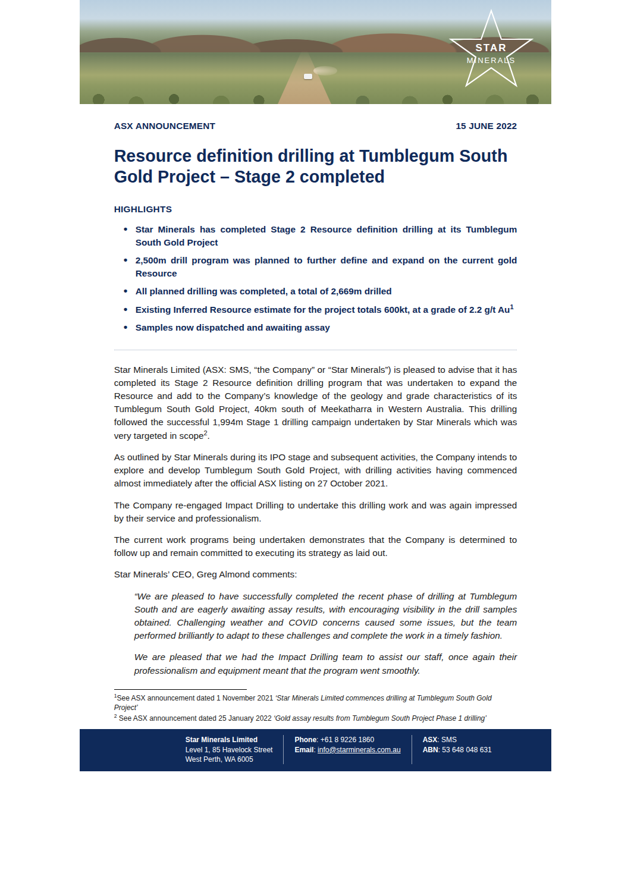STAR MINERALS
ASX ANNOUNCEMENT 15 JUNE 2022
Resource definition drilling at Tumblegum South Gold Project – Stage 2 completed
HIGHLIGHTS
Star Minerals has completed Stage 2 Resource definition drilling at its Tumblegum South Gold Project
2,500m drill program was planned to further define and expand on the current gold Resource
All planned drilling was completed, a total of 2,669m drilled
Existing Inferred Resource estimate for the project totals 600kt, at a grade of 2.2 g/t Au1
Samples now dispatched and awaiting assay
Star Minerals Limited (ASX: SMS, “the Company” or “Star Minerals”) is pleased to advise that it has completed its Stage 2 Resource definition drilling program that was undertaken to expand the Resource and add to the Company’s knowledge of the geology and grade characteristics of its Tumblegum South Gold Project, 40km south of Meekatharra in Western Australia. This drilling followed the successful 1,994m Stage 1 drilling campaign undertaken by Star Minerals which was very targeted in scope2.
As outlined by Star Minerals during its IPO stage and subsequent activities, the Company intends to explore and develop Tumblegum South Gold Project, with drilling activities having commenced almost immediately after the official ASX listing on 27 October 2021.
The Company re-engaged Impact Drilling to undertake this drilling work and was again impressed by their service and professionalism.
The current work programs being undertaken demonstrates that the Company is determined to follow up and remain committed to executing its strategy as laid out.
Star Minerals’ CEO, Greg Almond comments:
“We are pleased to have successfully completed the recent phase of drilling at Tumblegum South and are eagerly awaiting assay results, with encouraging visibility in the drill samples obtained. Challenging weather and COVID concerns caused some issues, but the team performed brilliantly to adapt to these challenges and complete the work in a timely fashion.
We are pleased that we had the Impact Drilling team to assist our staff, once again their professionalism and equipment meant that the program went smoothly.
1See ASX announcement dated 1 November 2021 ‘Star Minerals Limited commences drilling at Tumblegum South Gold Project’
2 See ASX announcement dated 25 January 2022 ‘Gold assay results from Tumblegum South Project Phase 1 drilling’
Star Minerals Limited
Level 1, 85 Havelock Street
West Perth, WA 6005
Phone: +61 8 9226 1860
Email: info@starminerals.com.au
ASX: SMS
ABN: 53 648 048 631